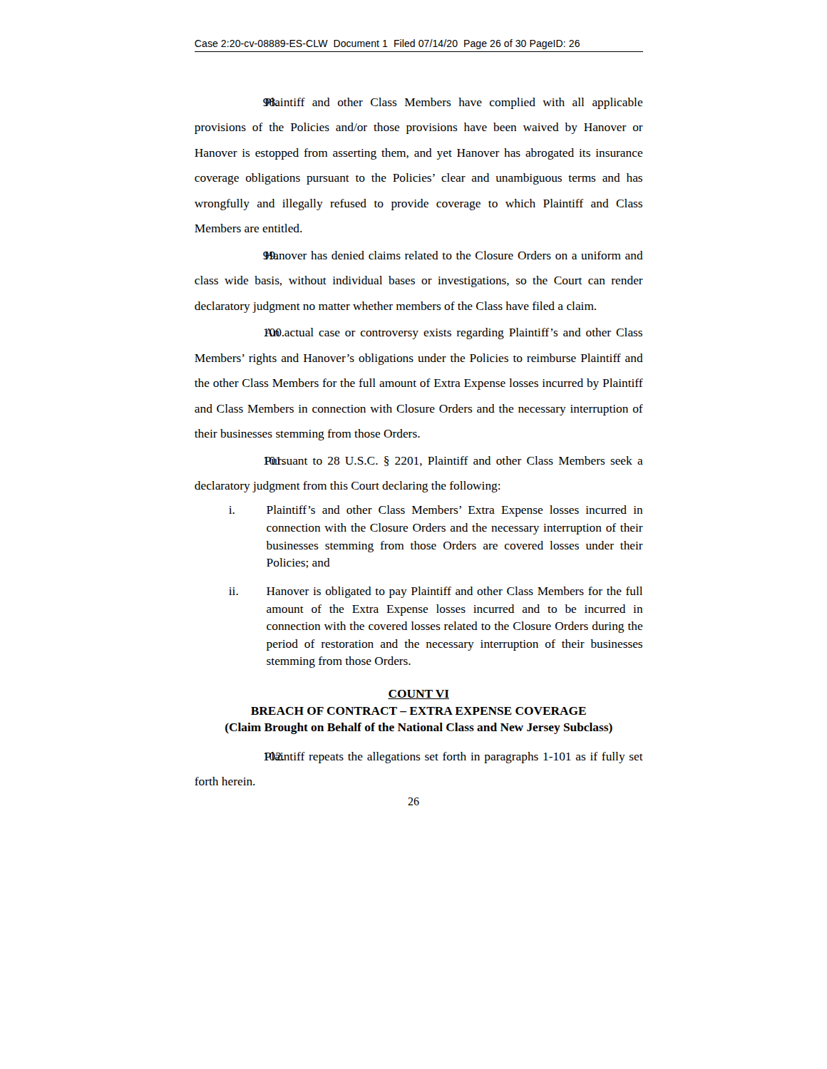Case 2:20-cv-08889-ES-CLW Document 1 Filed 07/14/20 Page 26 of 30 PageID: 26
98. Plaintiff and other Class Members have complied with all applicable provisions of the Policies and/or those provisions have been waived by Hanover or Hanover is estopped from asserting them, and yet Hanover has abrogated its insurance coverage obligations pursuant to the Policies’ clear and unambiguous terms and has wrongfully and illegally refused to provide coverage to which Plaintiff and Class Members are entitled.
99. Hanover has denied claims related to the Closure Orders on a uniform and class wide basis, without individual bases or investigations, so the Court can render declaratory judgment no matter whether members of the Class have filed a claim.
100. An actual case or controversy exists regarding Plaintiff’s and other Class Members’ rights and Hanover’s obligations under the Policies to reimburse Plaintiff and the other Class Members for the full amount of Extra Expense losses incurred by Plaintiff and Class Members in connection with Closure Orders and the necessary interruption of their businesses stemming from those Orders.
101. Pursuant to 28 U.S.C. § 2201, Plaintiff and other Class Members seek a declaratory judgment from this Court declaring the following:
i. Plaintiff’s and other Class Members’ Extra Expense losses incurred in connection with the Closure Orders and the necessary interruption of their businesses stemming from those Orders are covered losses under their Policies; and
ii. Hanover is obligated to pay Plaintiff and other Class Members for the full amount of the Extra Expense losses incurred and to be incurred in connection with the covered losses related to the Closure Orders during the period of restoration and the necessary interruption of their businesses stemming from those Orders.
COUNT VI
BREACH OF CONTRACT – EXTRA EXPENSE COVERAGE
(Claim Brought on Behalf of the National Class and New Jersey Subclass)
102. Plaintiff repeats the allegations set forth in paragraphs 1-101 as if fully set forth herein.
26